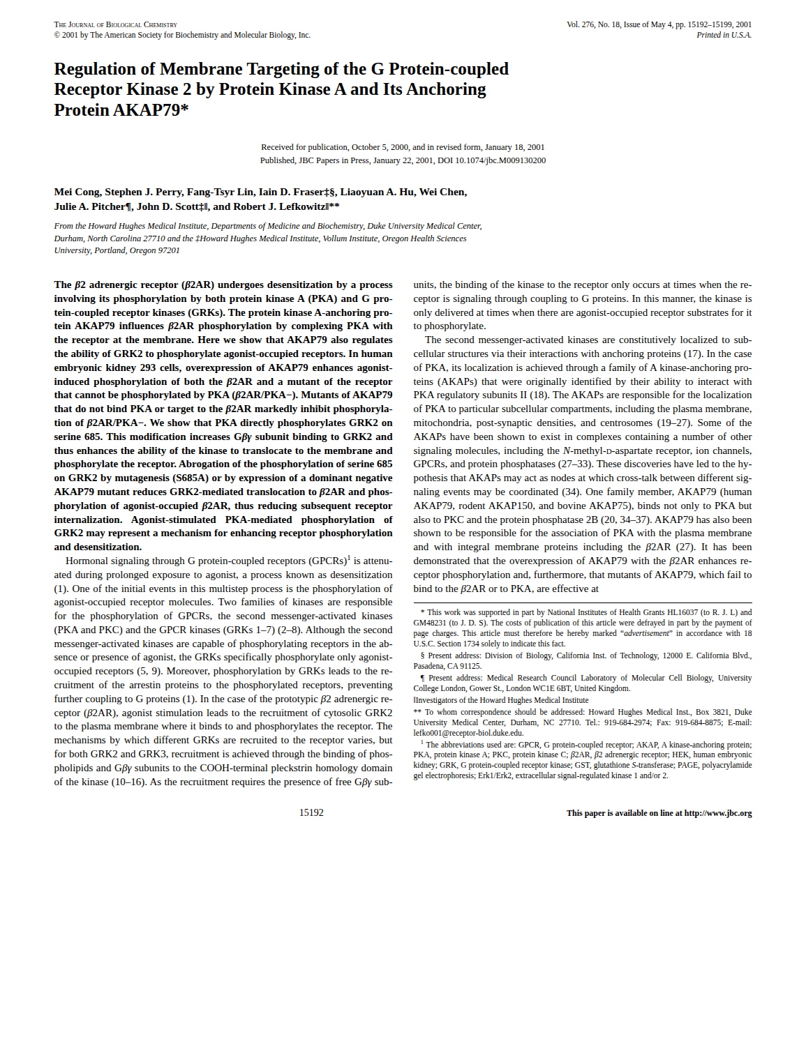The Journal of Biological Chemistry
© 2001 by The American Society for Biochemistry and Molecular Biology, Inc.
Vol. 276, No. 18, Issue of May 4, pp. 15192–15199, 2001
Printed in U.S.A.
Regulation of Membrane Targeting of the G Protein-coupled
Receptor Kinase 2 by Protein Kinase A and Its Anchoring
Protein AKAP79*
Received for publication, October 5, 2000, and in revised form, January 18, 2001
Published, JBC Papers in Press, January 22, 2001, DOI 10.1074/jbc.M009130200
Mei Cong, Stephen J. Perry, Fang-Tsyr Lin, Iain D. Fraser‡§, Liaoyuan A. Hu, Wei Chen,
Julie A. Pitcher¶, John D. Scott‡‖, and Robert J. Lefkowitz‖**
From the Howard Hughes Medical Institute, Departments of Medicine and Biochemistry, Duke University Medical Center,
Durham, North Carolina 27710 and the ‡Howard Hughes Medical Institute, Vollum Institute, Oregon Health Sciences
University, Portland, Oregon 97201
The β2 adrenergic receptor (β2AR) undergoes desensitization by a process involving its phosphorylation by both protein kinase A (PKA) and G protein-coupled receptor kinases (GRKs). The protein kinase A-anchoring protein AKAP79 influences β2AR phosphorylation by complexing PKA with the receptor at the membrane. Here we show that AKAP79 also regulates the ability of GRK2 to phosphorylate agonist-occupied receptors. In human embryonic kidney 293 cells, overexpression of AKAP79 enhances agonist-induced phosphorylation of both the β2AR and a mutant of the receptor that cannot be phosphorylated by PKA (β2AR/PKA−). Mutants of AKAP79 that do not bind PKA or target to the β2AR markedly inhibit phosphorylation of β2AR/PKA−. We show that PKA directly phosphorylates GRK2 on serine 685. This modification increases Gβγ subunit binding to GRK2 and thus enhances the ability of the kinase to translocate to the membrane and phosphorylate the receptor. Abrogation of the phosphorylation of serine 685 on GRK2 by mutagenesis (S685A) or by expression of a dominant negative AKAP79 mutant reduces GRK2-mediated translocation to β2AR and phosphorylation of agonist-occupied β2AR, thus reducing subsequent receptor internalization. Agonist-stimulated PKA-mediated phosphorylation of GRK2 may represent a mechanism for enhancing receptor phosphorylation and desensitization.
Hormonal signaling through G protein-coupled receptors (GPCRs)1 is attenuated during prolonged exposure to agonist, a process known as desensitization (1). One of the initial events in this multistep process is the phosphorylation of agonist-occupied receptor molecules. Two families of kinases are responsible for the phosphorylation of GPCRs, the second messenger-activated kinases (PKA and PKC) and the GPCR kinases (GRKs 1–7) (2–8). Although the second messenger-activated kinases are capable of phosphorylating receptors in the absence or presence of agonist, the GRKs specifically phosphorylate only agonist-occupied receptors (5, 9). Moreover, phosphorylation by GRKs leads to the recruitment of the arrestin proteins to the phosphorylated receptors, preventing further coupling to G proteins (1). In the case of the prototypic β2 adrenergic receptor (β2AR), agonist stimulation leads to the recruitment of cytosolic GRK2 to the plasma membrane where it binds to and phosphorylates the receptor. The mechanisms by which different GRKs are recruited to the receptor varies, but for both GRK2 and GRK3, recruitment is achieved through the binding of phospholipids and Gβγ subunits to the COOH-terminal pleckstrin homology domain of the kinase (10–16). As the recruitment requires the presence of free Gβγ subunits, the binding of the kinase to the receptor only occurs at times when the receptor is signaling through coupling to G proteins. In this manner, the kinase is only delivered at times when there are agonist-occupied receptor substrates for it to phosphorylate.
The second messenger-activated kinases are constitutively localized to subcellular structures via their interactions with anchoring proteins (17). In the case of PKA, its localization is achieved through a family of A kinase-anchoring proteins (AKAPs) that were originally identified by their ability to interact with PKA regulatory subunits II (18). The AKAPs are responsible for the localization of PKA to particular subcellular compartments, including the plasma membrane, mitochondria, post-synaptic densities, and centrosomes (19–27). Some of the AKAPs have been shown to exist in complexes containing a number of other signaling molecules, including the N-methyl-d-aspartate receptor, ion channels, GPCRs, and protein phosphatases (27–33). These discoveries have led to the hypothesis that AKAPs may act as nodes at which cross-talk between different signaling events may be coordinated (34). One family member, AKAP79 (human AKAP79, rodent AKAP150, and bovine AKAP75), binds not only to PKA but also to PKC and the protein phosphatase 2B (20, 34–37). AKAP79 has also been shown to be responsible for the association of PKA with the plasma membrane and with integral membrane proteins including the β2AR (27). It has been demonstrated that the overexpression of AKAP79 with the β2AR enhances receptor phosphorylation and, furthermore, that mutants of AKAP79, which fail to bind to the β2AR or to PKA, are effective at
* This work was supported in part by National Institutes of Health Grants HL16037 (to R. J. L) and GM48231 (to J. D. S). The costs of publication of this article were defrayed in part by the payment of page charges. This article must therefore be hereby marked “advertisement” in accordance with 18 U.S.C. Section 1734 solely to indicate this fact.
§ Present address: Division of Biology, California Inst. of Technology, 12000 E. California Blvd., Pasadena, CA 91125.
¶ Present address: Medical Research Council Laboratory of Molecular Cell Biology, University College London, Gower St., London WC1E 6BT, United Kingdom.
‖Investigators of the Howard Hughes Medical Institute
** To whom correspondence should be addressed: Howard Hughes Medical Inst., Box 3821, Duke University Medical Center, Durham, NC 27710. Tel.: 919-684-2974; Fax: 919-684-8875; E-mail: lefko001@receptor-biol.duke.edu.
1 The abbreviations used are: GPCR, G protein-coupled receptor; AKAP, A kinase-anchoring protein; PKA, protein kinase A; PKC, protein kinase C; β2AR, β2 adrenergic receptor; HEK, human embryonic kidney; GRK, G protein-coupled receptor kinase; GST, glutathione S-transferase; PAGE, polyacrylamide gel electrophoresis; Erk1/Erk2, extracellular signal-regulated kinase 1 and/or 2.
15192
This paper is available on line at http://www.jbc.org